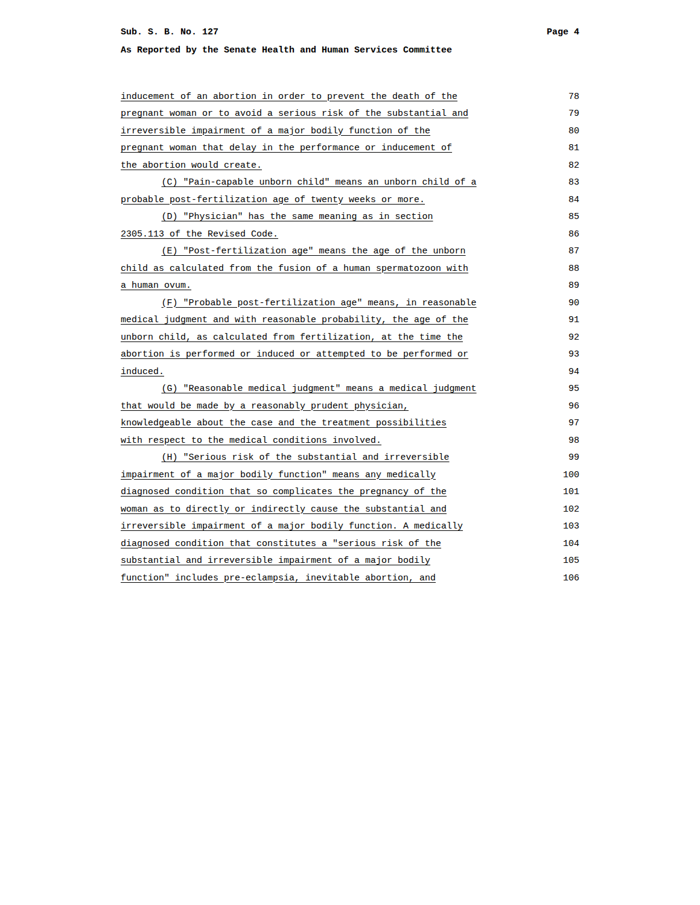Sub. S. B. No. 127 Page 4
As Reported by the Senate Health and Human Services Committee
inducement of an abortion in order to prevent the death of the 78
pregnant woman or to avoid a serious risk of the substantial and 79
irreversible impairment of a major bodily function of the 80
pregnant woman that delay in the performance or inducement of 81
the abortion would create. 82
(C) "Pain-capable unborn child" means an unborn child of a 83
probable post-fertilization age of twenty weeks or more. 84
(D) "Physician" has the same meaning as in section 85
2305.113 of the Revised Code. 86
(E) "Post-fertilization age" means the age of the unborn 87
child as calculated from the fusion of a human spermatozoon with 88
a human ovum. 89
(F) "Probable post-fertilization age" means, in reasonable 90
medical judgment and with reasonable probability, the age of the 91
unborn child, as calculated from fertilization, at the time the 92
abortion is performed or induced or attempted to be performed or 93
induced. 94
(G) "Reasonable medical judgment" means a medical judgment 95
that would be made by a reasonably prudent physician, 96
knowledgeable about the case and the treatment possibilities 97
with respect to the medical conditions involved. 98
(H) "Serious risk of the substantial and irreversible 99
impairment of a major bodily function" means any medically 100
diagnosed condition that so complicates the pregnancy of the 101
woman as to directly or indirectly cause the substantial and 102
irreversible impairment of a major bodily function. A medically 103
diagnosed condition that constitutes a "serious risk of the 104
substantial and irreversible impairment of a major bodily 105
function" includes pre-eclampsia, inevitable abortion, and 106